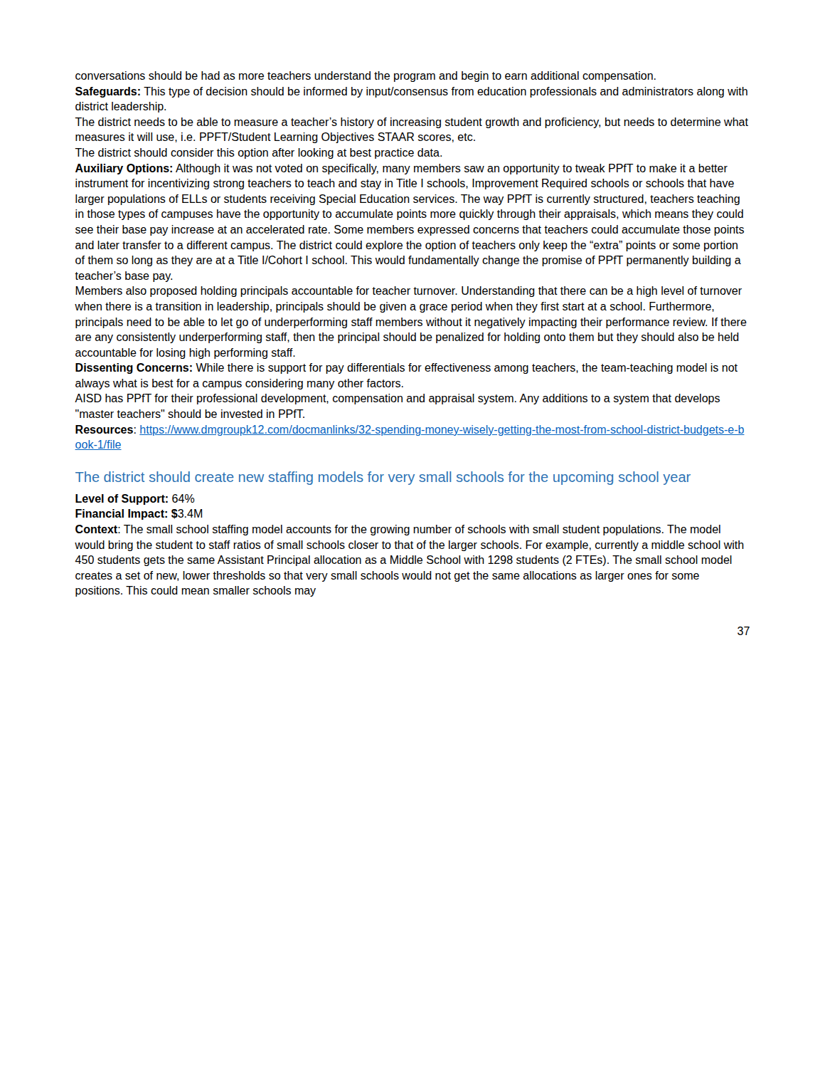conversations should be had as more teachers understand the program and begin to earn additional compensation.
Safeguards: This type of decision should be informed by input/consensus from education professionals and administrators along with district leadership.
The district needs to be able to measure a teacher’s history of increasing student growth and proficiency, but needs to determine what measures it will use, i.e. PPFT/Student Learning Objectives STAAR scores, etc.
The district should consider this option after looking at best practice data.
Auxiliary Options: Although it was not voted on specifically, many members saw an opportunity to tweak PPfT to make it a better instrument for incentivizing strong teachers to teach and stay in Title I schools, Improvement Required schools or schools that have larger populations of ELLs or students receiving Special Education services. The way PPfT is currently structured, teachers teaching in those types of campuses have the opportunity to accumulate points more quickly through their appraisals, which means they could see their base pay increase at an accelerated rate. Some members expressed concerns that teachers could accumulate those points and later transfer to a different campus. The district could explore the option of teachers only keep the “extra” points or some portion of them so long as they are at a Title I/Cohort I school. This would fundamentally change the promise of PPfT permanently building a teacher’s base pay.
Members also proposed holding principals accountable for teacher turnover. Understanding that there can be a high level of turnover when there is a transition in leadership, principals should be given a grace period when they first start at a school. Furthermore, principals need to be able to let go of underperforming staff members without it negatively impacting their performance review. If there are any consistently underperforming staff, then the principal should be penalized for holding onto them but they should also be held accountable for losing high performing staff.
Dissenting Concerns: While there is support for pay differentials for effectiveness among teachers, the team-teaching model is not always what is best for a campus considering many other factors.
AISD has PPfT for their professional development, compensation and appraisal system. Any additions to a system that develops "master teachers" should be invested in PPfT.
Resources: https://www.dmgroupk12.com/docmanlinks/32-spending-money-wisely-getting-the-most-from-school-district-budgets-e-book-1/file
The district should create new staffing models for very small schools for the upcoming school year
Level of Support: 64%
Financial Impact: $3.4M
Context: The small school staffing model accounts for the growing number of schools with small student populations. The model would bring the student to staff ratios of small schools closer to that of the larger schools. For example, currently a middle school with 450 students gets the same Assistant Principal allocation as a Middle School with 1298 students (2 FTEs). The small school model creates a set of new, lower thresholds so that very small schools would not get the same allocations as larger ones for some positions. This could mean smaller schools may
37